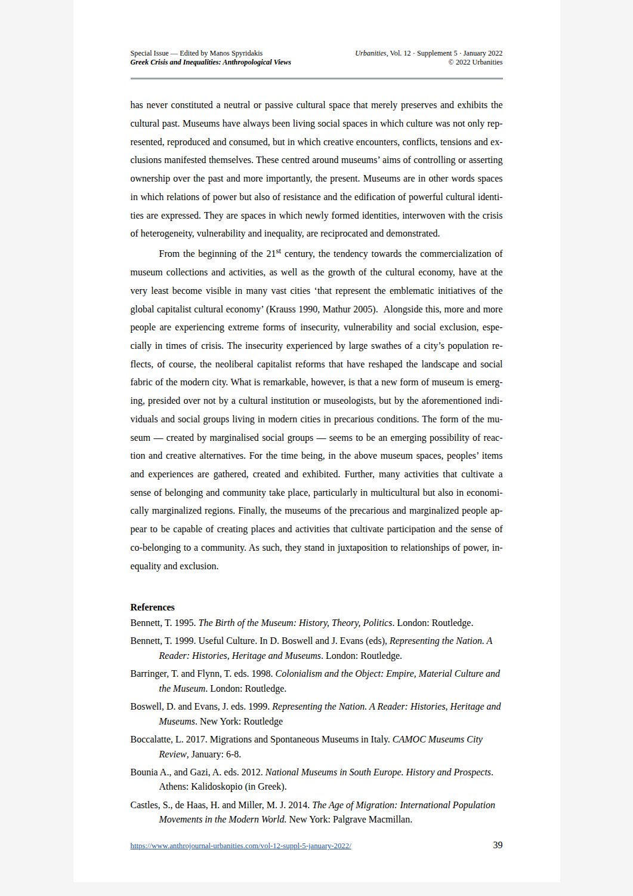Special Issue — Edited by Manos Spyridakis
Greek Crisis and Inequalities: Anthropological Views
Urbanities, Vol. 12 · Supplement 5 · January 2022
© 2022 Urbanities
has never constituted a neutral or passive cultural space that merely preserves and exhibits the cultural past. Museums have always been living social spaces in which culture was not only represented, reproduced and consumed, but in which creative encounters, conflicts, tensions and exclusions manifested themselves. These centred around museums’ aims of controlling or asserting ownership over the past and more importantly, the present. Museums are in other words spaces in which relations of power but also of resistance and the edification of powerful cultural identities are expressed. They are spaces in which newly formed identities, interwoven with the crisis of heterogeneity, vulnerability and inequality, are reciprocated and demonstrated.
From the beginning of the 21st century, the tendency towards the commercialization of museum collections and activities, as well as the growth of the cultural economy, have at the very least become visible in many vast cities ‘that represent the emblematic initiatives of the global capitalist cultural economy’ (Krauss 1990, Mathur 2005). Alongside this, more and more people are experiencing extreme forms of insecurity, vulnerability and social exclusion, especially in times of crisis. The insecurity experienced by large swathes of a city’s population reflects, of course, the neoliberal capitalist reforms that have reshaped the landscape and social fabric of the modern city. What is remarkable, however, is that a new form of museum is emerging, presided over not by a cultural institution or museologists, but by the aforementioned individuals and social groups living in modern cities in precarious conditions. The form of the museum — created by marginalised social groups — seems to be an emerging possibility of reaction and creative alternatives. For the time being, in the above museum spaces, peoples’ items and experiences are gathered, created and exhibited. Further, many activities that cultivate a sense of belonging and community take place, particularly in multicultural but also in economically marginalized regions. Finally, the museums of the precarious and marginalized people appear to be capable of creating places and activities that cultivate participation and the sense of co-belonging to a community. As such, they stand in juxtaposition to relationships of power, inequality and exclusion.
References
Bennett, T. 1995. The Birth of the Museum: History, Theory, Politics. London: Routledge.
Bennett, T. 1999. Useful Culture. In D. Boswell and J. Evans (eds), Representing the Nation. A Reader: Histories, Heritage and Museums. London: Routledge.
Barringer, T. and Flynn, T. eds. 1998. Colonialism and the Object: Empire, Material Culture and the Museum. London: Routledge.
Boswell, D. and Evans, J. eds. 1999. Representing the Nation. A Reader: Histories, Heritage and Museums. New York: Routledge
Boccalatte, L. 2017. Migrations and Spontaneous Museums in Italy. CAMOC Museums City Review, January: 6-8.
Bounia A., and Gazi, A. eds. 2012. National Museums in South Europe. History and Prospects. Athens: Kalidoskopio (in Greek).
Castles, S., de Haas, H. and Miller, M. J. 2014. The Age of Migration: International Population Movements in the Modern World. New York: Palgrave Macmillan.
https://www.anthrojournal-urbanities.com/vol-12-suppl-5-january-2022/ 39